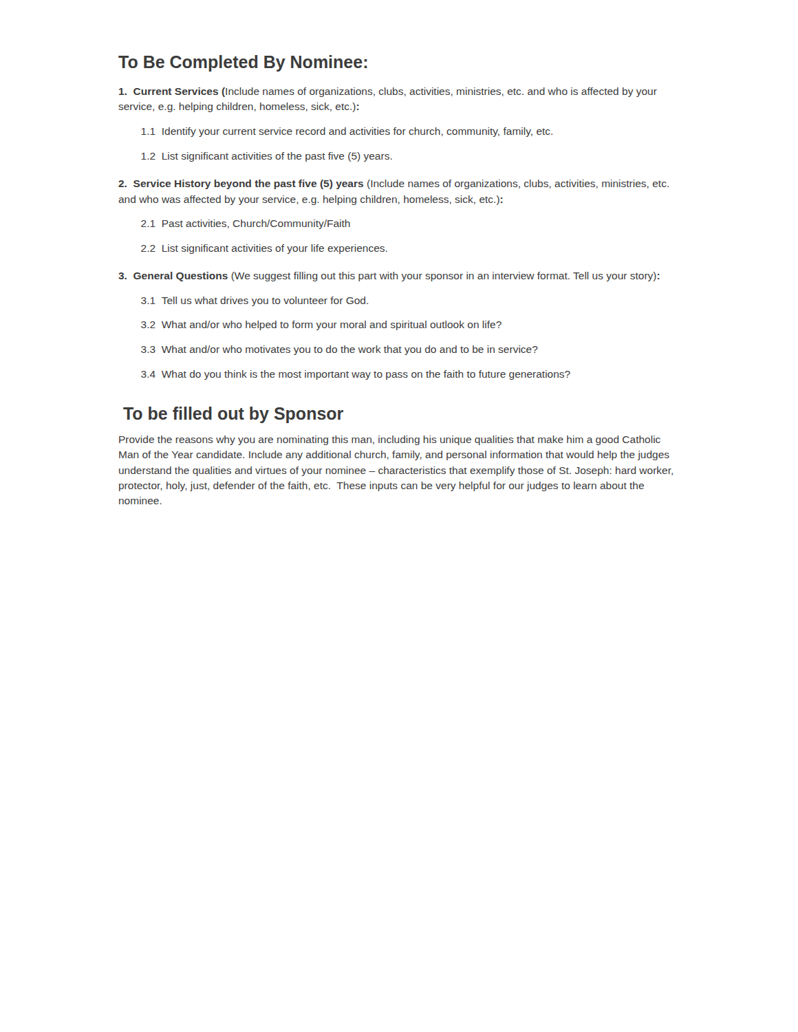To Be Completed By Nominee:
1. Current Services (Include names of organizations, clubs, activities, ministries, etc. and who is affected by your service, e.g. helping children, homeless, sick, etc.):
1.1 Identify your current service record and activities for church, community, family, etc.
1.2 List significant activities of the past five (5) years.
2. Service History beyond the past five (5) years (Include names of organizations, clubs, activities, ministries, etc. and who was affected by your service, e.g. helping children, homeless, sick, etc.):
2.1 Past activities, Church/Community/Faith
2.2 List significant activities of your life experiences.
3. General Questions (We suggest filling out this part with your sponsor in an interview format. Tell us your story):
3.1 Tell us what drives you to volunteer for God.
3.2 What and/or who helped to form your moral and spiritual outlook on life?
3.3 What and/or who motivates you to do the work that you do and to be in service?
3.4 What do you think is the most important way to pass on the faith to future generations?
To be filled out by Sponsor
Provide the reasons why you are nominating this man, including his unique qualities that make him a good Catholic Man of the Year candidate. Include any additional church, family, and personal information that would help the judges understand the qualities and virtues of your nominee – characteristics that exemplify those of St. Joseph: hard worker, protector, holy, just, defender of the faith, etc. These inputs can be very helpful for our judges to learn about the nominee.